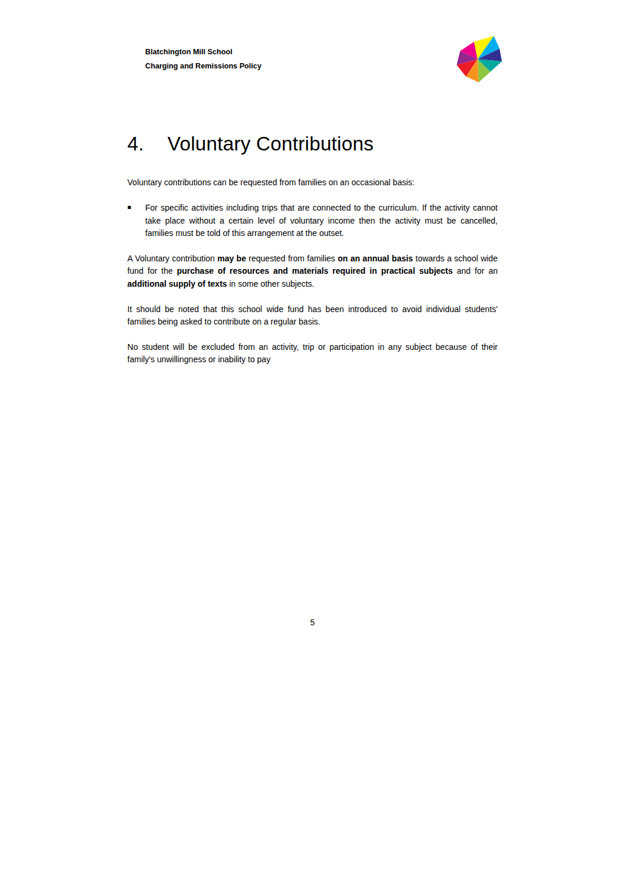Blatchington Mill School
Charging and Remissions Policy
4. Voluntary Contributions
Voluntary contributions can be requested from families on an occasional basis:
For specific activities including trips that are connected to the curriculum. If the activity cannot take place without a certain level of voluntary income then the activity must be cancelled, families must be told of this arrangement at the outset.
A Voluntary contribution may be requested from families on an annual basis towards a school wide fund for the purchase of resources and materials required in practical subjects and for an additional supply of texts in some other subjects.
It should be noted that this school wide fund has been introduced to avoid individual students' families being asked to contribute on a regular basis.
No student will be excluded from an activity, trip or participation in any subject because of their family's unwillingness or inability to pay
5